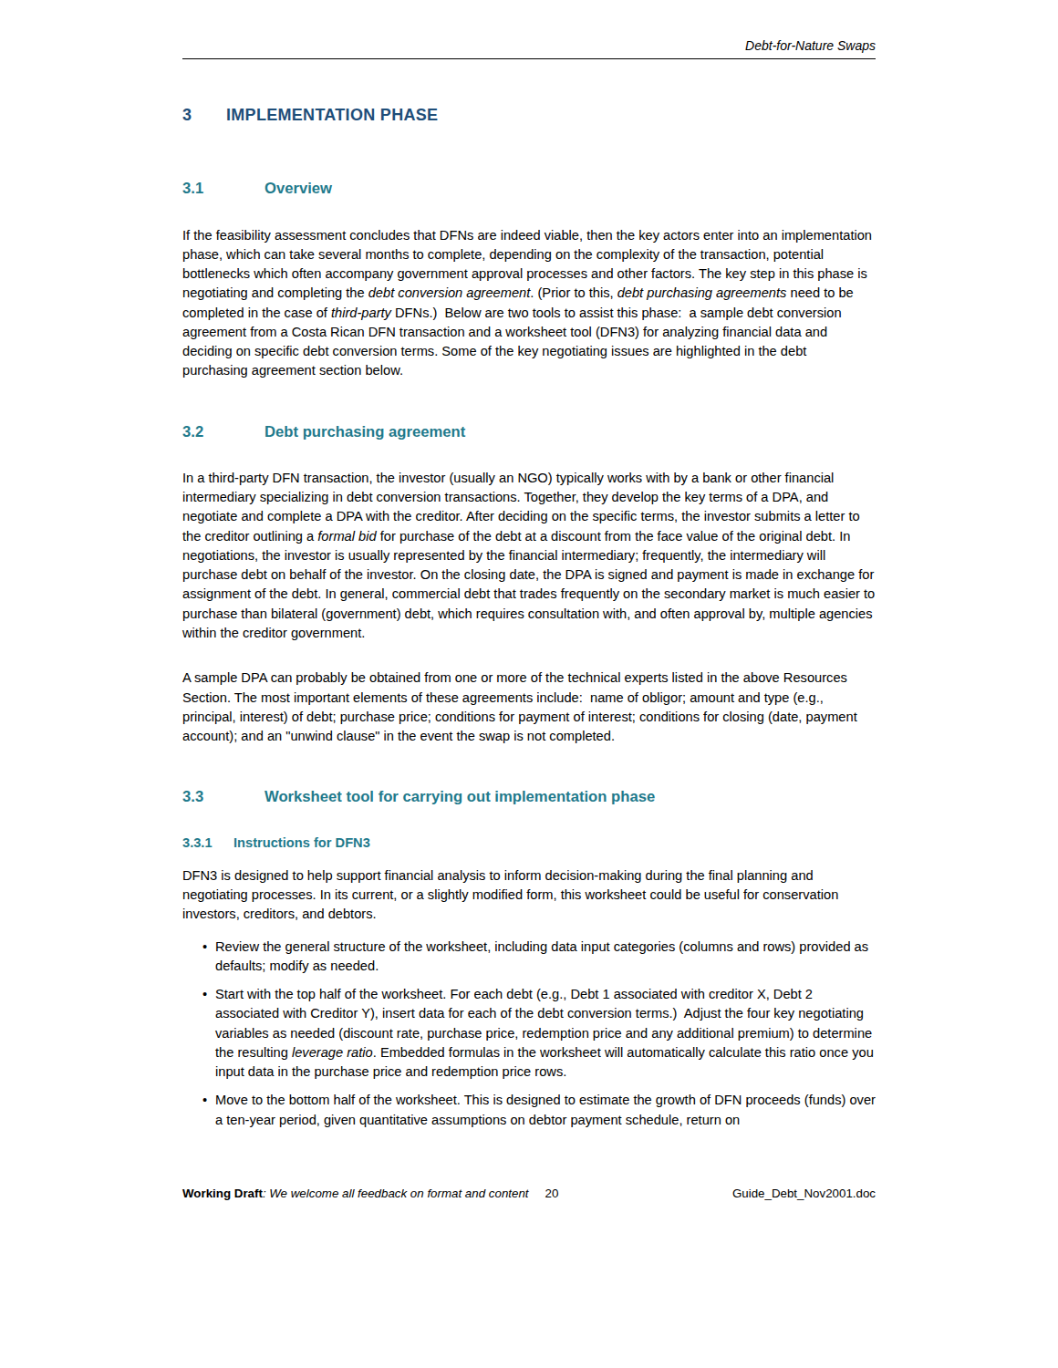Debt-for-Nature Swaps
3 IMPLEMENTATION PHASE
3.1 Overview
If the feasibility assessment concludes that DFNs are indeed viable, then the key actors enter into an implementation phase, which can take several months to complete, depending on the complexity of the transaction, potential bottlenecks which often accompany government approval processes and other factors. The key step in this phase is negotiating and completing the debt conversion agreement. (Prior to this, debt purchasing agreements need to be completed in the case of third-party DFNs.) Below are two tools to assist this phase: a sample debt conversion agreement from a Costa Rican DFN transaction and a worksheet tool (DFN3) for analyzing financial data and deciding on specific debt conversion terms. Some of the key negotiating issues are highlighted in the debt purchasing agreement section below.
3.2 Debt purchasing agreement
In a third-party DFN transaction, the investor (usually an NGO) typically works with by a bank or other financial intermediary specializing in debt conversion transactions. Together, they develop the key terms of a DPA, and negotiate and complete a DPA with the creditor. After deciding on the specific terms, the investor submits a letter to the creditor outlining a formal bid for purchase of the debt at a discount from the face value of the original debt. In negotiations, the investor is usually represented by the financial intermediary; frequently, the intermediary will purchase debt on behalf of the investor. On the closing date, the DPA is signed and payment is made in exchange for assignment of the debt. In general, commercial debt that trades frequently on the secondary market is much easier to purchase than bilateral (government) debt, which requires consultation with, and often approval by, multiple agencies within the creditor government.
A sample DPA can probably be obtained from one or more of the technical experts listed in the above Resources Section. The most important elements of these agreements include: name of obligor; amount and type (e.g., principal, interest) of debt; purchase price; conditions for payment of interest; conditions for closing (date, payment account); and an "unwind clause" in the event the swap is not completed.
3.3 Worksheet tool for carrying out implementation phase
3.3.1 Instructions for DFN3
DFN3 is designed to help support financial analysis to inform decision-making during the final planning and negotiating processes. In its current, or a slightly modified form, this worksheet could be useful for conservation investors, creditors, and debtors.
Review the general structure of the worksheet, including data input categories (columns and rows) provided as defaults; modify as needed.
Start with the top half of the worksheet. For each debt (e.g., Debt 1 associated with creditor X, Debt 2 associated with Creditor Y), insert data for each of the debt conversion terms.) Adjust the four key negotiating variables as needed (discount rate, purchase price, redemption price and any additional premium) to determine the resulting leverage ratio. Embedded formulas in the worksheet will automatically calculate this ratio once you input data in the purchase price and redemption price rows.
Move to the bottom half of the worksheet. This is designed to estimate the growth of DFN proceeds (funds) over a ten-year period, given quantitative assumptions on debtor payment schedule, return on
Working Draft: We welcome all feedback on format and content20
Guide_Debt_Nov2001.doc